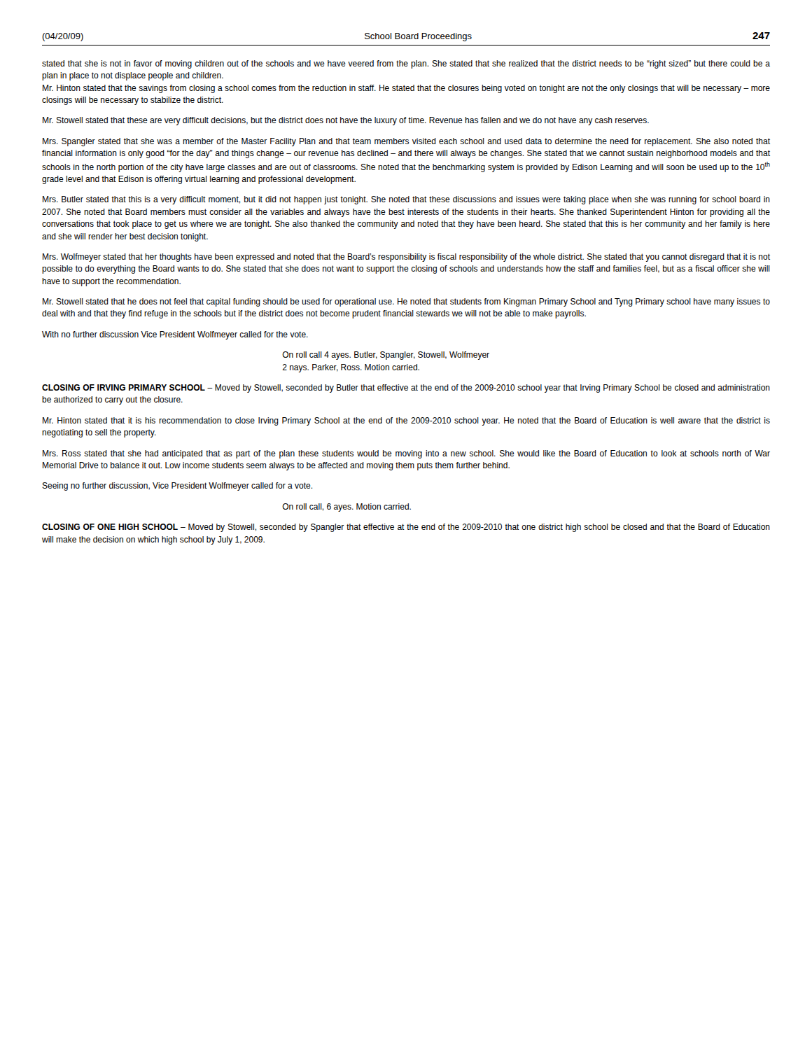(04/20/09) School Board Proceedings 247
stated that she is not in favor of moving children out of the schools and we have veered from the plan. She stated that she realized that the district needs to be “right sized” but there could be a plan in place to not displace people and children.
Mr. Hinton stated that the savings from closing a school comes from the reduction in staff. He stated that the closures being voted on tonight are not the only closings that will be necessary – more closings will be necessary to stabilize the district.
Mr. Stowell stated that these are very difficult decisions, but the district does not have the luxury of time. Revenue has fallen and we do not have any cash reserves.
Mrs. Spangler stated that she was a member of the Master Facility Plan and that team members visited each school and used data to determine the need for replacement. She also noted that financial information is only good “for the day” and things change – our revenue has declined – and there will always be changes. She stated that we cannot sustain neighborhood models and that schools in the north portion of the city have large classes and are out of classrooms. She noted that the benchmarking system is provided by Edison Learning and will soon be used up to the 10th grade level and that Edison is offering virtual learning and professional development.
Mrs. Butler stated that this is a very difficult moment, but it did not happen just tonight. She noted that these discussions and issues were taking place when she was running for school board in 2007. She noted that Board members must consider all the variables and always have the best interests of the students in their hearts. She thanked Superintendent Hinton for providing all the conversations that took place to get us where we are tonight. She also thanked the community and noted that they have been heard. She stated that this is her community and her family is here and she will render her best decision tonight.
Mrs. Wolfmeyer stated that her thoughts have been expressed and noted that the Board’s responsibility is fiscal responsibility of the whole district. She stated that you cannot disregard that it is not possible to do everything the Board wants to do. She stated that she does not want to support the closing of schools and understands how the staff and families feel, but as a fiscal officer she will have to support the recommendation.
Mr. Stowell stated that he does not feel that capital funding should be used for operational use. He noted that students from Kingman Primary School and Tyng Primary school have many issues to deal with and that they find refuge in the schools but if the district does not become prudent financial stewards we will not be able to make payrolls.
With no further discussion Vice President Wolfmeyer called for the vote.
On roll call 4 ayes. Butler, Spangler, Stowell, Wolfmeyer
2 nays. Parker, Ross. Motion carried.
CLOSING OF IRVING PRIMARY SCHOOL – Moved by Stowell, seconded by Butler that effective at the end of the 2009-2010 school year that Irving Primary School be closed and administration be authorized to carry out the closure.
Mr. Hinton stated that it is his recommendation to close Irving Primary School at the end of the 2009-2010 school year. He noted that the Board of Education is well aware that the district is negotiating to sell the property.
Mrs. Ross stated that she had anticipated that as part of the plan these students would be moving into a new school. She would like the Board of Education to look at schools north of War Memorial Drive to balance it out. Low income students seem always to be affected and moving them puts them further behind.
Seeing no further discussion, Vice President Wolfmeyer called for a vote.
On roll call, 6 ayes. Motion carried.
CLOSING OF ONE HIGH SCHOOL – Moved by Stowell, seconded by Spangler that effective at the end of the 2009-2010 that one district high school be closed and that the Board of Education will make the decision on which high school by July 1, 2009.